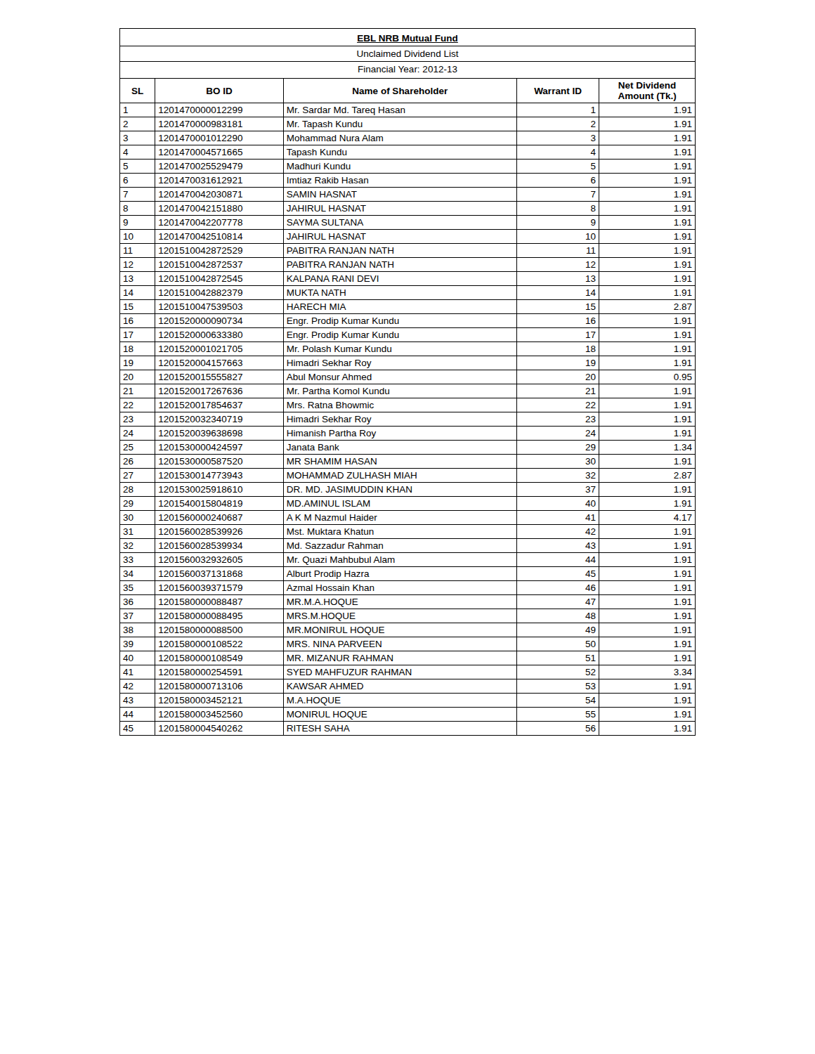| EBL NRB Mutual Fund |
| Unclaimed Dividend List |
| Financial Year: 2012-13 |
| SL | BO ID | Name of Shareholder | Warrant ID | Net Dividend Amount (Tk.) |
| 1 | 1201470000012299 | Mr. Sardar Md. Tareq Hasan | 1 | 1.91 |
| 2 | 1201470000983181 | Mr. Tapash Kundu | 2 | 1.91 |
| 3 | 1201470001012290 | Mohammad Nura Alam | 3 | 1.91 |
| 4 | 1201470004571665 | Tapash Kundu | 4 | 1.91 |
| 5 | 1201470025529479 | Madhuri Kundu | 5 | 1.91 |
| 6 | 1201470031612921 | Imtiaz Rakib Hasan | 6 | 1.91 |
| 7 | 1201470042030871 | SAMIN HASNAT | 7 | 1.91 |
| 8 | 1201470042151880 | JAHIRUL HASNAT | 8 | 1.91 |
| 9 | 1201470042207778 | SAYMA SULTANA | 9 | 1.91 |
| 10 | 1201470042510814 | JAHIRUL HASNAT | 10 | 1.91 |
| 11 | 1201510042872529 | PABITRA RANJAN NATH | 11 | 1.91 |
| 12 | 1201510042872537 | PABITRA RANJAN NATH | 12 | 1.91 |
| 13 | 1201510042872545 | KALPANA RANI DEVI | 13 | 1.91 |
| 14 | 1201510042882379 | MUKTA NATH | 14 | 1.91 |
| 15 | 1201510047539503 | HARECH MIA | 15 | 2.87 |
| 16 | 1201520000090734 | Engr. Prodip Kumar Kundu | 16 | 1.91 |
| 17 | 1201520000633380 | Engr. Prodip Kumar Kundu | 17 | 1.91 |
| 18 | 1201520001021705 | Mr. Polash Kumar Kundu | 18 | 1.91 |
| 19 | 1201520004157663 | Himadri Sekhar Roy | 19 | 1.91 |
| 20 | 1201520015555827 | Abul Monsur Ahmed | 20 | 0.95 |
| 21 | 1201520017267636 | Mr. Partha Komol Kundu | 21 | 1.91 |
| 22 | 1201520017854637 | Mrs. Ratna Bhowmic | 22 | 1.91 |
| 23 | 1201520032340719 | Himadri Sekhar Roy | 23 | 1.91 |
| 24 | 1201520039638698 | Himanish Partha Roy | 24 | 1.91 |
| 25 | 1201530000424597 | Janata Bank | 29 | 1.34 |
| 26 | 1201530000587520 | MR SHAMIM HASAN | 30 | 1.91 |
| 27 | 1201530014773943 | MOHAMMAD ZULHASH MIAH | 32 | 2.87 |
| 28 | 1201530025918610 | DR. MD. JASIMUDDIN KHAN | 37 | 1.91 |
| 29 | 1201540015804819 | MD.AMINUL ISLAM | 40 | 1.91 |
| 30 | 1201560000240687 | A K M Nazmul Haider | 41 | 4.17 |
| 31 | 1201560028539926 | Mst. Muktara Khatun | 42 | 1.91 |
| 32 | 1201560028539934 | Md. Sazzadur Rahman | 43 | 1.91 |
| 33 | 1201560032932605 | Mr. Quazi Mahbubul Alam | 44 | 1.91 |
| 34 | 1201560037131868 | Alburt Prodip Hazra | 45 | 1.91 |
| 35 | 1201560039371579 | Azmal Hossain Khan | 46 | 1.91 |
| 36 | 1201580000088487 | MR.M.A.HOQUE | 47 | 1.91 |
| 37 | 1201580000088495 | MRS.M.HOQUE | 48 | 1.91 |
| 38 | 1201580000088500 | MR.MONIRUL HOQUE | 49 | 1.91 |
| 39 | 1201580000108522 | MRS. NINA PARVEEN | 50 | 1.91 |
| 40 | 1201580000108549 | MR. MIZANUR RAHMAN | 51 | 1.91 |
| 41 | 1201580000254591 | SYED MAHFUZUR RAHMAN | 52 | 3.34 |
| 42 | 1201580000713106 | KAWSAR AHMED | 53 | 1.91 |
| 43 | 1201580003452121 | M.A.HOQUE | 54 | 1.91 |
| 44 | 1201580003452560 | MONIRUL HOQUE | 55 | 1.91 |
| 45 | 1201580004540262 | RITESH SAHA | 56 | 1.91 |